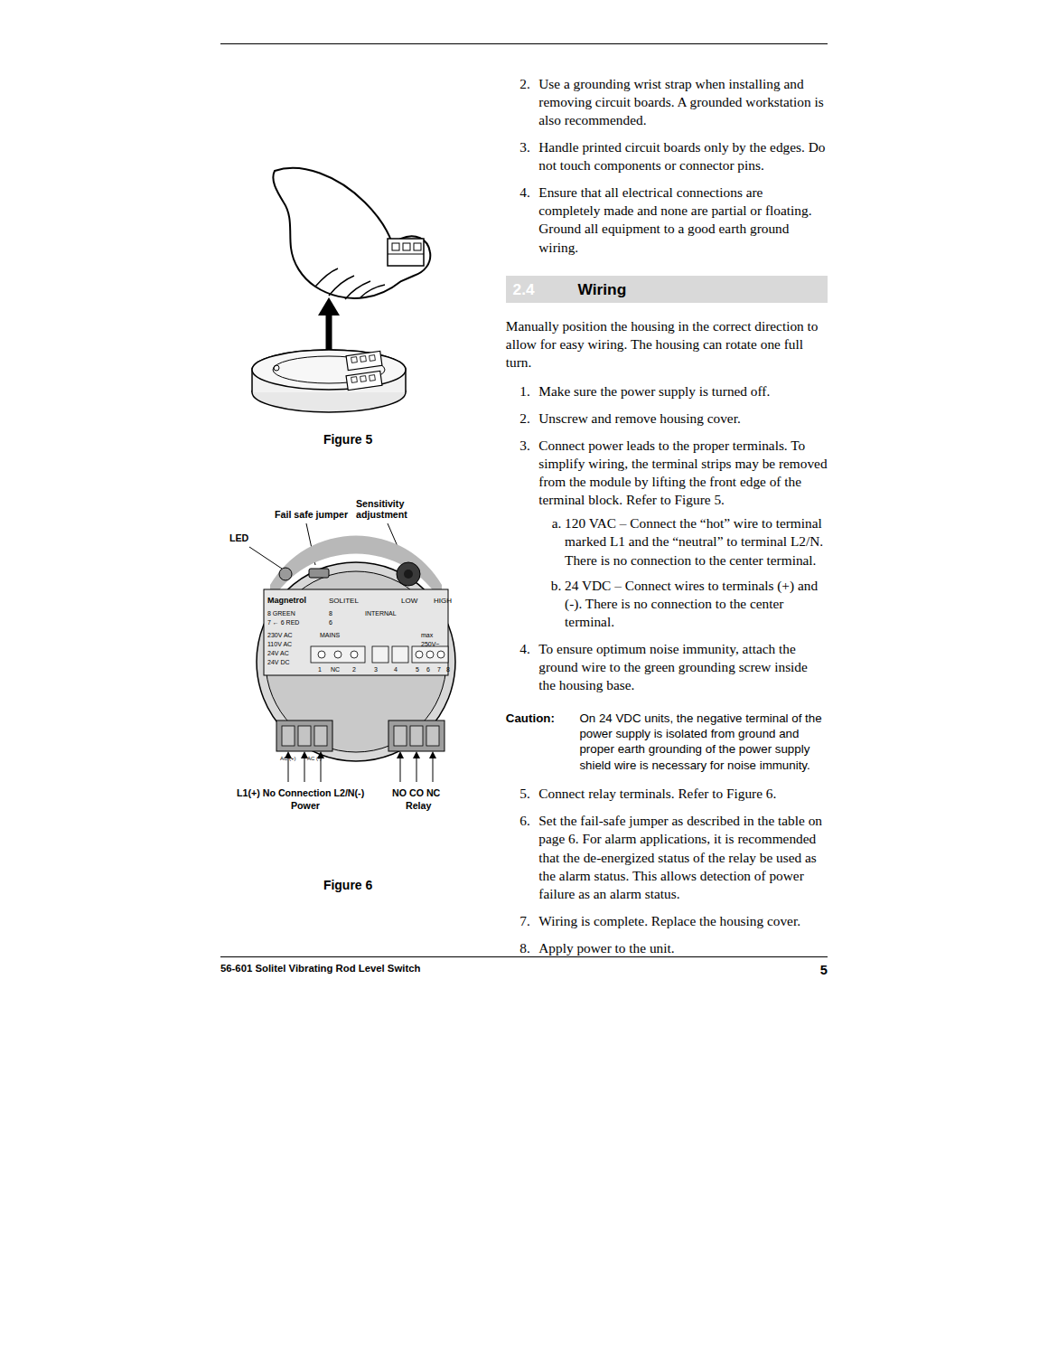Figure 5
Sensitivity adjustment Fail safe jumper LED Magnetrol SOLITEL LOW HIGH 8 GREEN 7 ← 6 RED 8 6 INTERNAL 230V AC 110V AC 24V AC 24V DC MAINS max 250V~ 8A 1 NC 2 3 4 5 6 7 8 AC (+) AC (-) NO CO NC Relay L1(+) No Connection L2/N(-) Power
Figure 6
Use a grounding wrist strap when installing and removing circuit boards. A grounded workstation is also recommended.
Handle printed circuit boards only by the edges. Do not touch components or connector pins.
Ensure that all electrical connections are completely made and none are partial or floating. Ground all equipment to a good earth ground wiring.
2.4 Wiring
Manually position the housing in the correct direction to allow for easy wiring. The housing can rotate one full turn.
Make sure the power supply is turned off.
Unscrew and remove housing cover.
Connect power leads to the proper terminals. To simplify wiring, the terminal strips may be removed from the module by lifting the front edge of the terminal block. Refer to Figure 5.
120 VAC – Connect the “hot” wire to terminal marked L1 and the “neutral” to terminal L2/N. There is no connection to the center terminal.
24 VDC – Connect wires to terminals (+) and (-). There is no connection to the center terminal.
To ensure optimum noise immunity, attach the ground wire to the green grounding screw inside the housing base.
Caution:
On 24 VDC units, the negative terminal of the power supply is isolated from ground and proper earth grounding of the power supply shield wire is necessary for noise immunity.
Connect relay terminals. Refer to Figure 6.
Set the fail-safe jumper as described in the table on page 6. For alarm applications, it is recommended that the de-energized status of the relay be used as the alarm status. This allows detection of power failure as an alarm status.
Wiring is complete. Replace the housing cover.
Apply power to the unit.
56-601 Solitel Vibrating Rod Level Switch
5